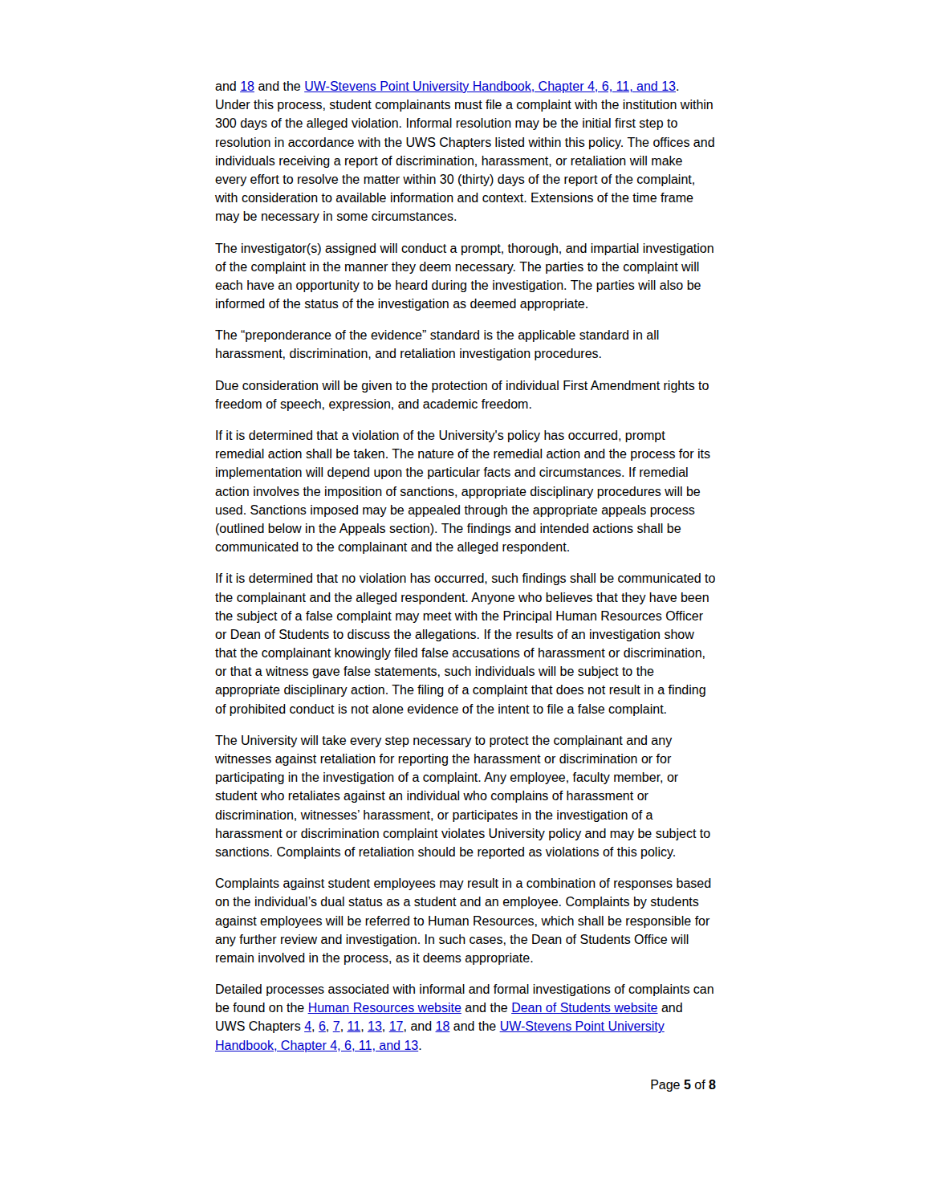and 18 and the UW-Stevens Point University Handbook, Chapter 4, 6, 11, and 13. Under this process, student complainants must file a complaint with the institution within 300 days of the alleged violation. Informal resolution may be the initial first step to resolution in accordance with the UWS Chapters listed within this policy. The offices and individuals receiving a report of discrimination, harassment, or retaliation will make every effort to resolve the matter within 30 (thirty) days of the report of the complaint, with consideration to available information and context. Extensions of the time frame may be necessary in some circumstances.
The investigator(s) assigned will conduct a prompt, thorough, and impartial investigation of the complaint in the manner they deem necessary. The parties to the complaint will each have an opportunity to be heard during the investigation. The parties will also be informed of the status of the investigation as deemed appropriate.
The “preponderance of the evidence” standard is the applicable standard in all harassment, discrimination, and retaliation investigation procedures.
Due consideration will be given to the protection of individual First Amendment rights to freedom of speech, expression, and academic freedom.
If it is determined that a violation of the University's policy has occurred, prompt remedial action shall be taken. The nature of the remedial action and the process for its implementation will depend upon the particular facts and circumstances. If remedial action involves the imposition of sanctions, appropriate disciplinary procedures will be used. Sanctions imposed may be appealed through the appropriate appeals process (outlined below in the Appeals section). The findings and intended actions shall be communicated to the complainant and the alleged respondent.
If it is determined that no violation has occurred, such findings shall be communicated to the complainant and the alleged respondent. Anyone who believes that they have been the subject of a false complaint may meet with the Principal Human Resources Officer or Dean of Students to discuss the allegations. If the results of an investigation show that the complainant knowingly filed false accusations of harassment or discrimination, or that a witness gave false statements, such individuals will be subject to the appropriate disciplinary action. The filing of a complaint that does not result in a finding of prohibited conduct is not alone evidence of the intent to file a false complaint.
The University will take every step necessary to protect the complainant and any witnesses against retaliation for reporting the harassment or discrimination or for participating in the investigation of a complaint. Any employee, faculty member, or student who retaliates against an individual who complains of harassment or discrimination, witnesses’ harassment, or participates in the investigation of a harassment or discrimination complaint violates University policy and may be subject to sanctions. Complaints of retaliation should be reported as violations of this policy.
Complaints against student employees may result in a combination of responses based on the individual’s dual status as a student and an employee. Complaints by students against employees will be referred to Human Resources, which shall be responsible for any further review and investigation. In such cases, the Dean of Students Office will remain involved in the process, as it deems appropriate.
Detailed processes associated with informal and formal investigations of complaints can be found on the Human Resources website and the Dean of Students website and UWS Chapters 4, 6, 7, 11, 13, 17, and 18 and the UW-Stevens Point University Handbook, Chapter 4, 6, 11, and 13.
Page 5 of 8